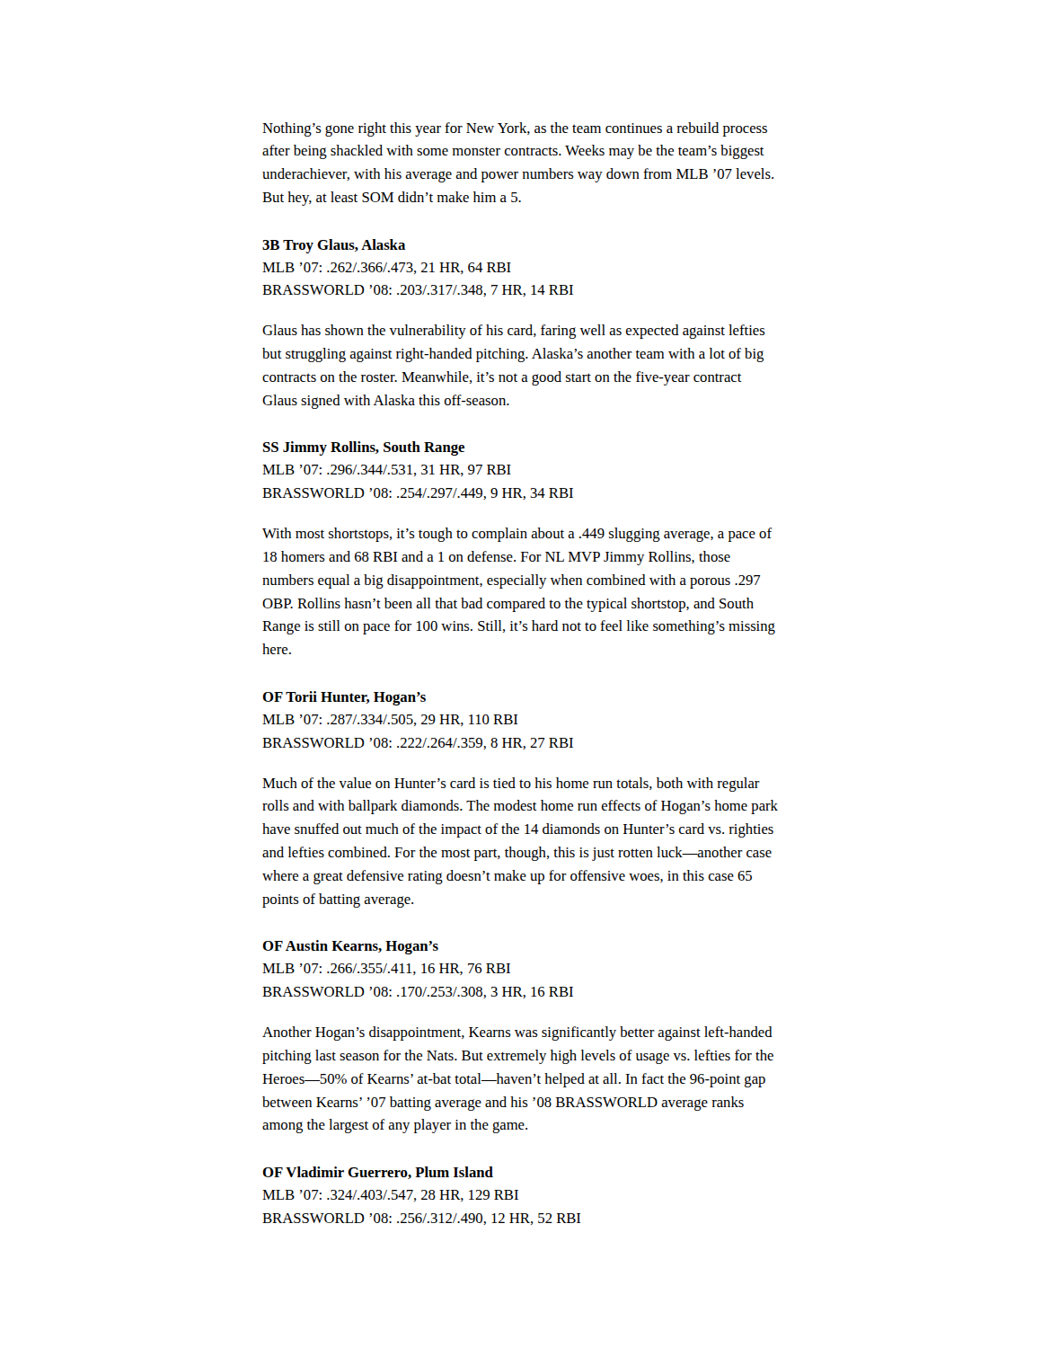Nothing’s gone right this year for New York, as the team continues a rebuild process after being shackled with some monster contracts. Weeks may be the team’s biggest underachiever, with his average and power numbers way down from MLB ’07 levels. But hey, at least SOM didn’t make him a 5.
3B Troy Glaus, Alaska
MLB ’07: .262/.366/.473, 21 HR, 64 RBI
BRASSWORLD ’08: .203/.317/.348, 7 HR, 14 RBI
Glaus has shown the vulnerability of his card, faring well as expected against lefties but struggling against right-handed pitching. Alaska’s another team with a lot of big contracts on the roster. Meanwhile, it’s not a good start on the five-year contract Glaus signed with Alaska this off-season.
SS Jimmy Rollins, South Range
MLB ’07: .296/.344/.531, 31 HR, 97 RBI
BRASSWORLD ’08: .254/.297/.449, 9 HR, 34 RBI
With most shortstops, it’s tough to complain about a .449 slugging average, a pace of 18 homers and 68 RBI and a 1 on defense. For NL MVP Jimmy Rollins, those numbers equal a big disappointment, especially when combined with a porous .297 OBP. Rollins hasn’t been all that bad compared to the typical shortstop, and South Range is still on pace for 100 wins. Still, it’s hard not to feel like something’s missing here.
OF Torii Hunter, Hogan’s
MLB ’07: .287/.334/.505, 29 HR, 110 RBI
BRASSWORLD ’08: .222/.264/.359, 8 HR, 27 RBI
Much of the value on Hunter’s card is tied to his home run totals, both with regular rolls and with ballpark diamonds. The modest home run effects of Hogan’s home park have snuffed out much of the impact of the 14 diamonds on Hunter’s card vs. righties and lefties combined. For the most part, though, this is just rotten luck—another case where a great defensive rating doesn’t make up for offensive woes, in this case 65 points of batting average.
OF Austin Kearns, Hogan’s
MLB ’07: .266/.355/.411, 16 HR, 76 RBI
BRASSWORLD ’08: .170/.253/.308, 3 HR, 16 RBI
Another Hogan’s disappointment, Kearns was significantly better against left-handed pitching last season for the Nats. But extremely high levels of usage vs. lefties for the Heroes—50% of Kearns’ at-bat total—haven’t helped at all. In fact the 96-point gap between Kearns’ ’07 batting average and his ’08 BRASSWORLD average ranks among the largest of any player in the game.
OF Vladimir Guerrero, Plum Island
MLB ’07: .324/.403/.547, 28 HR, 129 RBI
BRASSWORLD ’08: .256/.312/.490, 12 HR, 52 RBI